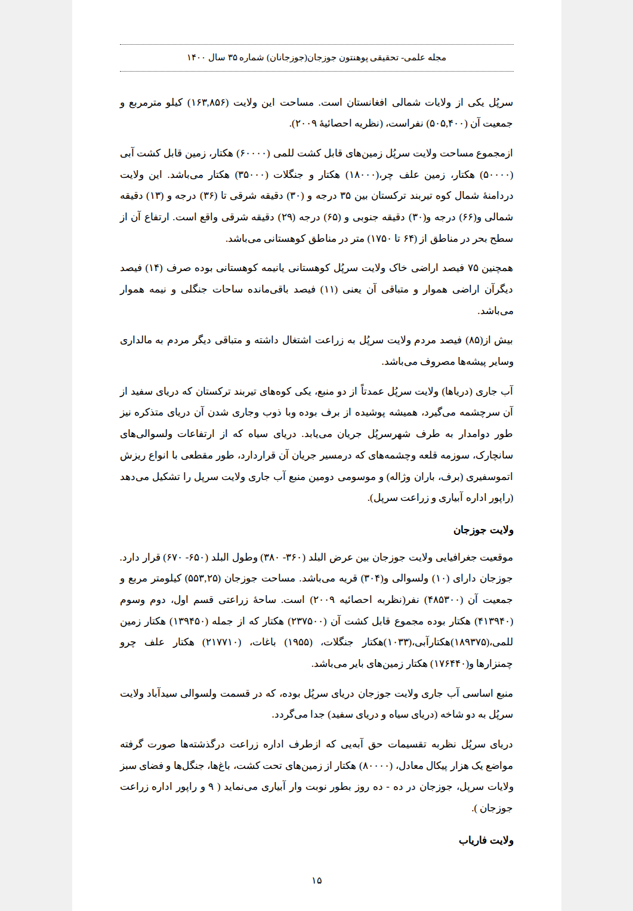مجله علمی- تحقیقی پوهنتون جوزجان(جوزجانان) شماره ۳۵ سال ۱۴۰۰
سرپُل یکی از ولایات شمالی افغانستان است. مساحت این ولایت (۱۶۳,۸۵۶) کیلو مترمربع و جمعیت آن (۵۰۵,۴۰۰) نفراست، (نظریه احصائیهٔ ۲۰۰۹).
ازمجموع مساحت ولایت سرپُل زمین‌های قابل کشت للمی (۶۰۰۰۰) هکتار، زمین قابل کشت آبی (۵۰۰۰۰) هکتار، زمین علف چر،(۱۸۰۰۰) هکتار و جنگلات (۳۵۰۰۰) هکتار می‌باشد. این ولایت دردامنهٔ شمال کوه تیربند ترکستان بین ۳۵ درجه و (۳۰) دقیقه شرقی تا (۳۶) درجه و (۱۳) دقیقه شمالی و(۶۶) درجه و(۳۰) دقیقه جنوبی و (۶۵) درجه (۲۹) دقیقه شرقی واقع است. ارتفاع آن از سطح بحر در مناطق از (۶۴ تا ۱۷۵۰) متر در مناطق کوهستانی می‌باشد.
همچنین ۷۵ فیصد اراضی خاک ولایت سرپُل کوهستانی یانیمه کوهستانی بوده صرف (۱۴) فیصد دیگرآن اراضی هموار و متباقی آن یعنی (۱۱) فیصد باقی‌مانده ساحات جنگلی و نیمه هموار می‌باشد.
بیش از(۸۵) فیصد مردم ولایت سرپُل به زراعت اشتغال داشته و متباقی دیگر مردم به مالداری وسایر پیشه‌ها مصروف می‌باشد.
آب جاری (دریاها) ولایت سرپُل عمدتاً از دو منبع، یکی کوه‌های تیربند ترکستان که دریای سفید از آن سرچشمه می‌گیرد، همیشه پوشیده از برف بوده وبا ذوب وجاری شدن آن دریای متذکره نیز طور دوامدار به طرف شهرسرپُل جریان می‌یابد. دریای سیاه که از ارتفاعات ولسوالی‌های سانچارک، سوزمه قلعه وچشمه‌های که درمسیر جریان آن قراردارد، طور مقطعی با انواع ریزش اتموسفیری (برف، باران وژاله) و موسومی دومین منبع آب جاری ولایت سرپل را تشکیل می‌دهد (راپور اداره آبیاری و زراعت سرپل).
ولایت جوزجان
موقعیت جغرافیایی ولایت جوزجان بین عرض البلد (۳۶۰- ۳۸۰) وطول البلد (۶۵۰- ۶۷۰) قرار دارد. جوزجان دارای (۱۰) ولسوالی و(۳۰۴) قریه می‌باشد. مساحت جوزجان (۵۵۳,۲۵) کیلومتر مربع و جمعیت آن (۴۸۵۳۰۰) نفر(نظربه احصائیه ۲۰۰۹) است. ساحهٔ زراعتی قسم اول، دوم وسوم (۴۱۳۹۴۰) هکتار بوده مجموع قابل کشت آن (۲۳۷۵۰۰) هکتار که از جمله (۱۳۹۴۵۰) هکتار زمین للمی،(۱۸۹۳۷۵)هکتارآبی،(۱۰۳۳)هکتار جنگلات، (۱۹۵۵) باغات، (۲۱۷۷۱۰) هکتار علف چرو چمنزارها و(۱۷۶۴۴۰) هکتار زمین‌های بایر می‌باشد.
منبع اساسی آب جاری ولایت جوزجان دریای سرپُل بوده، که در قسمت ولسوالی سیدآباد ولایت سرپُل به دو شاخه (دریای سیاه و دریای سفید) جدا می‌گردد.
دریای سرپُل نظربه تقسیمات حق آبه‌یی که ازطرف اداره زراعت درگذشته‌ها صورت گرفته مواضع یک هزار پیکال معادل، (۸۰۰۰۰) هکتار از زمین‌های تحت کشت، باغ‌ها، جنگل‌ها و فضای سبز ولایات سرپل، جوزجان در ده - ده روز بطور نوبت وار آبیاری می‌نماید ( ۹ و راپور اداره زراعت جوزجان ).
ولایت فاریاب
۱۵